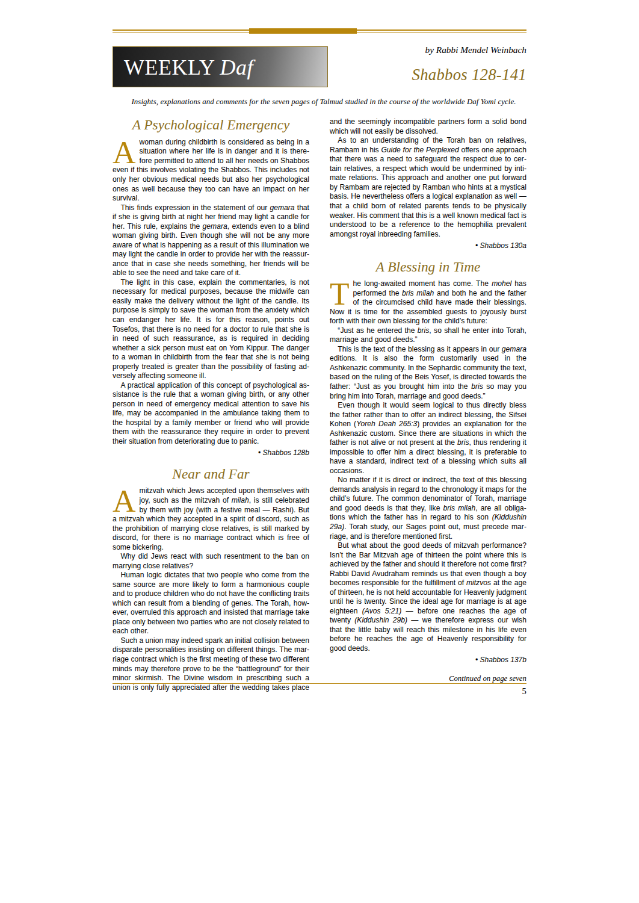WEEKLY Daf
by Rabbi Mendel Weinbach
Shabbos 128-141
Insights, explanations and comments for the seven pages of Talmud studied in the course of the worldwide Daf Yomi cycle.
A Psychological Emergency
Awoman during childbirth is considered as being in a situation where her life is in danger and it is therefore permitted to attend to all her needs on Shabbos even if this involves violating the Shabbos. This includes not only her obvious medical needs but also her psychological ones as well because they too can have an impact on her survival.
This finds expression in the statement of our gemara that if she is giving birth at night her friend may light a candle for her. This rule, explains the gemara, extends even to a blind woman giving birth. Even though she will not be any more aware of what is happening as a result of this illumination we may light the candle in order to provide her with the reassurance that in case she needs something, her friends will be able to see the need and take care of it.
The light in this case, explain the commentaries, is not necessary for medical purposes, because the midwife can easily make the delivery without the light of the candle. Its purpose is simply to save the woman from the anxiety which can endanger her life. It is for this reason, points out Tosefos, that there is no need for a doctor to rule that she is in need of such reassurance, as is required in deciding whether a sick person must eat on Yom Kippur. The danger to a woman in childbirth from the fear that she is not being properly treated is greater than the possibility of fasting adversely affecting someone ill.
A practical application of this concept of psychological assistance is the rule that a woman giving birth, or any other person in need of emergency medical attention to save his life, may be accompanied in the ambulance taking them to the hospital by a family member or friend who will provide them with the reassurance they require in order to prevent their situation from deteriorating due to panic.
• Shabbos 128b
Near and Far
Amitzvah which Jews accepted upon themselves with joy, such as the mitzvah of milah, is still celebrated by them with joy (with a festive meal — Rashi). But a mitzvah which they accepted in a spirit of discord, such as the prohibition of marrying close relatives, is still marked by discord, for there is no marriage contract which is free of some bickering.
Why did Jews react with such resentment to the ban on marrying close relatives?
Human logic dictates that two people who come from the same source are more likely to form a harmonious couple and to produce children who do not have the conflicting traits which can result from a blending of genes. The Torah, however, overruled this approach and insisted that marriage take place only between two parties who are not closely related to each other.
Such a union may indeed spark an initial collision between disparate personalities insisting on different things. The marriage contract which is the first meeting of these two different minds may therefore prove to be the “battleground” for their minor skirmish. The Divine wisdom in prescribing such a union is only fully appreciated after the wedding takes place and the seemingly incompatible partners form a solid bond which will not easily be dissolved.
As to an understanding of the Torah ban on relatives, Rambam in his Guide for the Perplexed offers one approach that there was a need to safeguard the respect due to certain relatives, a respect which would be undermined by intimate relations. This approach and another one put forward by Rambam are rejected by Ramban who hints at a mystical basis. He nevertheless offers a logical explanation as well — that a child born of related parents tends to be physically weaker. His comment that this is a well known medical fact is understood to be a reference to the hemophilia prevalent amongst royal inbreeding families.
• Shabbos 130a
A Blessing in Time
The long-awaited moment has come. The mohel has performed the bris milah and both he and the father of the circumcised child have made their blessings. Now it is time for the assembled guests to joyously burst forth with their own blessing for the child’s future:
“Just as he entered the bris, so shall he enter into Torah, marriage and good deeds.”
This is the text of the blessing as it appears in our gemara editions. It is also the form customarily used in the Ashkenazic community. In the Sephardic community the text, based on the ruling of the Beis Yosef, is directed towards the father: “Just as you brought him into the bris so may you bring him into Torah, marriage and good deeds.”
Even though it would seem logical to thus directly bless the father rather than to offer an indirect blessing, the Sifsei Kohen (Yoreh Deah 265:3) provides an explanation for the Ashkenazic custom. Since there are situations in which the father is not alive or not present at the bris, thus rendering it impossible to offer him a direct blessing, it is preferable to have a standard, indirect text of a blessing which suits all occasions.
No matter if it is direct or indirect, the text of this blessing demands analysis in regard to the chronology it maps for the child’s future. The common denominator of Torah, marriage and good deeds is that they, like bris milah, are all obligations which the father has in regard to his son (Kiddushin 29a). Torah study, our Sages point out, must precede marriage, and is therefore mentioned first.
But what about the good deeds of mitzvah performance? Isn’t the Bar Mitzvah age of thirteen the point where this is achieved by the father and should it therefore not come first? Rabbi David Avudraham reminds us that even though a boy becomes responsible for the fulfillment of mitzvos at the age of thirteen, he is not held accountable for Heavenly judgment until he is twenty. Since the ideal age for marriage is at age eighteen (Avos 5:21) — before one reaches the age of twenty (Kiddushin 29b) — we therefore express our wish that the little baby will reach this milestone in his life even before he reaches the age of Heavenly responsibility for good deeds.
• Shabbos 137b
Continued on page seven
5